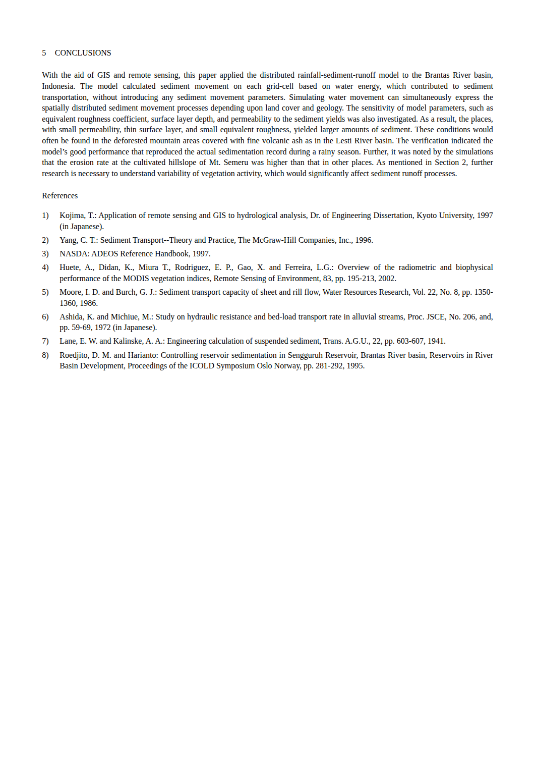5 CONCLUSIONS
With the aid of GIS and remote sensing, this paper applied the distributed rainfall-sediment-runoff model to the Brantas River basin, Indonesia. The model calculated sediment movement on each grid-cell based on water energy, which contributed to sediment transportation, without introducing any sediment movement parameters. Simulating water movement can simultaneously express the spatially distributed sediment movement processes depending upon land cover and geology. The sensitivity of model parameters, such as equivalent roughness coefficient, surface layer depth, and permeability to the sediment yields was also investigated. As a result, the places, with small permeability, thin surface layer, and small equivalent roughness, yielded larger amounts of sediment. These conditions would often be found in the deforested mountain areas covered with fine volcanic ash as in the Lesti River basin. The verification indicated the model’s good performance that reproduced the actual sedimentation record during a rainy season. Further, it was noted by the simulations that the erosion rate at the cultivated hillslope of Mt. Semeru was higher than that in other places. As mentioned in Section 2, further research is necessary to understand variability of vegetation activity, which would significantly affect sediment runoff processes.
References
1) Kojima, T.: Application of remote sensing and GIS to hydrological analysis, Dr. of Engineering Dissertation, Kyoto University, 1997 (in Japanese).
2) Yang, C. T.: Sediment Transport--Theory and Practice, The McGraw-Hill Companies, Inc., 1996.
3) NASDA: ADEOS Reference Handbook, 1997.
4) Huete, A., Didan, K., Miura T., Rodriguez, E. P., Gao, X. and Ferreira, L.G.: Overview of the radiometric and biophysical performance of the MODIS vegetation indices, Remote Sensing of Environment, 83, pp. 195-213, 2002.
5) Moore, I. D. and Burch, G. J.: Sediment transport capacity of sheet and rill flow, Water Resources Research, Vol. 22, No. 8, pp. 1350-1360, 1986.
6) Ashida, K. and Michiue, M.: Study on hydraulic resistance and bed-load transport rate in alluvial streams, Proc. JSCE, No. 206, and, pp. 59-69, 1972 (in Japanese).
7) Lane, E. W. and Kalinske, A. A.: Engineering calculation of suspended sediment, Trans. A.G.U., 22, pp. 603-607, 1941.
8) Roedjito, D. M. and Harianto: Controlling reservoir sedimentation in Sengguruh Reservoir, Brantas River basin, Reservoirs in River Basin Development, Proceedings of the ICOLD Symposium Oslo Norway, pp. 281-292, 1995.